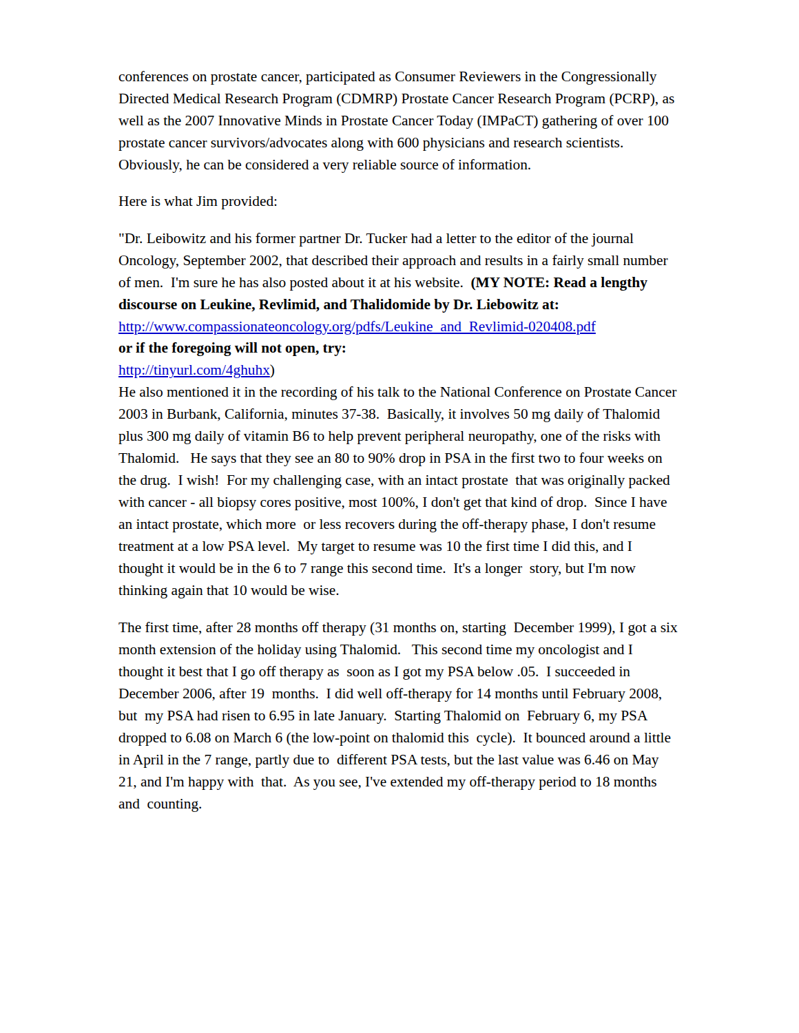conferences on prostate cancer, participated as Consumer Reviewers in the Congressionally Directed Medical Research Program (CDMRP) Prostate Cancer Research Program (PCRP), as well as the 2007 Innovative Minds in Prostate Cancer Today (IMPaCT) gathering of over 100 prostate cancer survivors/advocates along with 600 physicians and research scientists. Obviously, he can be considered a very reliable source of information.
Here is what Jim provided:
"Dr. Leibowitz and his former partner Dr. Tucker had a letter to the editor of the journal Oncology, September 2002, that described their approach and results in a fairly small number of men. I'm sure he has also posted about it at his website. (MY NOTE: Read a lengthy discourse on Leukine, Revlimid, and Thalidomide by Dr. Liebowitz at:
http://www.compassionateoncology.org/pdfs/Leukine_and_Revlimid-020408.pdf
or if the foregoing will not open, try:
http://tinyurl.com/4ghuhx)
He also mentioned it in the recording of his talk to the National Conference on Prostate Cancer 2003 in Burbank, California, minutes 37-38. Basically, it involves 50 mg daily of Thalomid plus 300 mg daily of vitamin B6 to help prevent peripheral neuropathy, one of the risks with Thalomid. He says that they see an 80 to 90% drop in PSA in the first two to four weeks on the drug. I wish! For my challenging case, with an intact prostate that was originally packed with cancer - all biopsy cores positive, most 100%, I don't get that kind of drop. Since I have an intact prostate, which more or less recovers during the off-therapy phase, I don't resume treatment at a low PSA level. My target to resume was 10 the first time I did this, and I thought it would be in the 6 to 7 range this second time. It's a longer story, but I'm now thinking again that 10 would be wise.
The first time, after 28 months off therapy (31 months on, starting December 1999), I got a six month extension of the holiday using Thalomid. This second time my oncologist and I thought it best that I go off therapy as soon as I got my PSA below .05. I succeeded in December 2006, after 19 months. I did well off-therapy for 14 months until February 2008, but my PSA had risen to 6.95 in late January. Starting Thalomid on February 6, my PSA dropped to 6.08 on March 6 (the low-point on thalomid this cycle). It bounced around a little in April in the 7 range, partly due to different PSA tests, but the last value was 6.46 on May 21, and I'm happy with that. As you see, I've extended my off-therapy period to 18 months and counting.